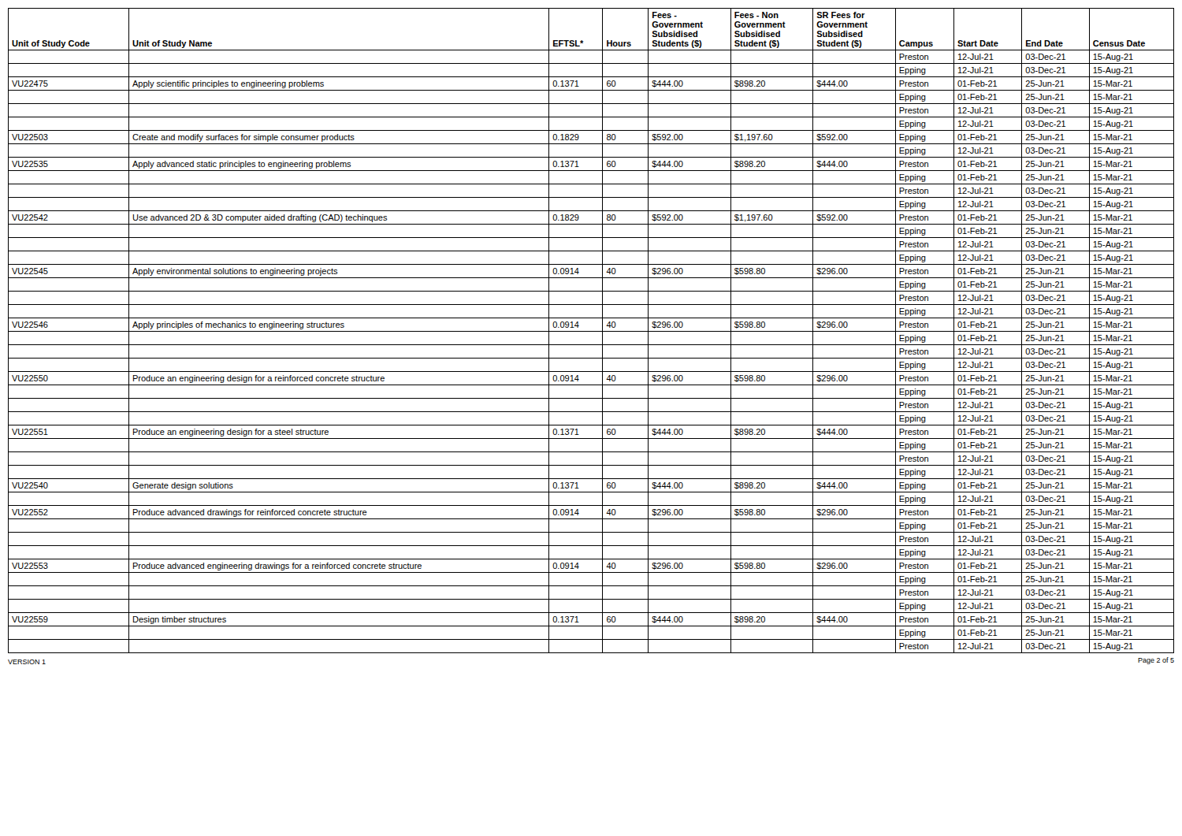| Unit of Study Code | Unit of Study Name | EFTSL* | Hours | Fees - Government Subsidised Students ($) | Fees - Non Government Subsidised Student ($) | SR Fees for Government Subsidised Student ($) | Campus | Start Date | End Date | Census Date |
| --- | --- | --- | --- | --- | --- | --- | --- | --- | --- | --- |
| | | | | | | | Preston | 12-Jul-21 | 03-Dec-21 | 15-Aug-21 |
| | | | | | | | Epping | 12-Jul-21 | 03-Dec-21 | 15-Aug-21 |
| VU22475 | Apply scientific principles to engineering problems | 0.1371 | 60 | $444.00 | $898.20 | $444.00 | Preston | 01-Feb-21 | 25-Jun-21 | 15-Mar-21 |
| | | | | | | | Epping | 01-Feb-21 | 25-Jun-21 | 15-Mar-21 |
| | | | | | | | Preston | 12-Jul-21 | 03-Dec-21 | 15-Aug-21 |
| | | | | | | | Epping | 12-Jul-21 | 03-Dec-21 | 15-Aug-21 |
| VU22503 | Create and modify surfaces for simple consumer products | 0.1829 | 80 | $592.00 | $1,197.60 | $592.00 | Epping | 01-Feb-21 | 25-Jun-21 | 15-Mar-21 |
| | | | | | | | Epping | 12-Jul-21 | 03-Dec-21 | 15-Aug-21 |
| VU22535 | Apply advanced static principles to engineering problems | 0.1371 | 60 | $444.00 | $898.20 | $444.00 | Preston | 01-Feb-21 | 25-Jun-21 | 15-Mar-21 |
| | | | | | | | Epping | 01-Feb-21 | 25-Jun-21 | 15-Mar-21 |
| | | | | | | | Preston | 12-Jul-21 | 03-Dec-21 | 15-Aug-21 |
| | | | | | | | Epping | 12-Jul-21 | 03-Dec-21 | 15-Aug-21 |
| VU22542 | Use advanced 2D & 3D computer aided drafting (CAD) techinques | 0.1829 | 80 | $592.00 | $1,197.60 | $592.00 | Preston | 01-Feb-21 | 25-Jun-21 | 15-Mar-21 |
| | | | | | | | Epping | 01-Feb-21 | 25-Jun-21 | 15-Mar-21 |
| | | | | | | | Preston | 12-Jul-21 | 03-Dec-21 | 15-Aug-21 |
| | | | | | | | Epping | 12-Jul-21 | 03-Dec-21 | 15-Aug-21 |
| VU22545 | Apply environmental solutions to engineering projects | 0.0914 | 40 | $296.00 | $598.80 | $296.00 | Preston | 01-Feb-21 | 25-Jun-21 | 15-Mar-21 |
| | | | | | | | Epping | 01-Feb-21 | 25-Jun-21 | 15-Mar-21 |
| | | | | | | | Preston | 12-Jul-21 | 03-Dec-21 | 15-Aug-21 |
| | | | | | | | Epping | 12-Jul-21 | 03-Dec-21 | 15-Aug-21 |
| VU22546 | Apply principles of mechanics to engineering structures | 0.0914 | 40 | $296.00 | $598.80 | $296.00 | Preston | 01-Feb-21 | 25-Jun-21 | 15-Mar-21 |
| | | | | | | | Epping | 01-Feb-21 | 25-Jun-21 | 15-Mar-21 |
| | | | | | | | Preston | 12-Jul-21 | 03-Dec-21 | 15-Aug-21 |
| | | | | | | | Epping | 12-Jul-21 | 03-Dec-21 | 15-Aug-21 |
| VU22550 | Produce an engineering design for a reinforced concrete structure | 0.0914 | 40 | $296.00 | $598.80 | $296.00 | Preston | 01-Feb-21 | 25-Jun-21 | 15-Mar-21 |
| | | | | | | | Epping | 01-Feb-21 | 25-Jun-21 | 15-Mar-21 |
| | | | | | | | Preston | 12-Jul-21 | 03-Dec-21 | 15-Aug-21 |
| | | | | | | | Epping | 12-Jul-21 | 03-Dec-21 | 15-Aug-21 |
| VU22551 | Produce an engineering design for a steel structure | 0.1371 | 60 | $444.00 | $898.20 | $444.00 | Preston | 01-Feb-21 | 25-Jun-21 | 15-Mar-21 |
| | | | | | | | Epping | 01-Feb-21 | 25-Jun-21 | 15-Mar-21 |
| | | | | | | | Preston | 12-Jul-21 | 03-Dec-21 | 15-Aug-21 |
| | | | | | | | Epping | 12-Jul-21 | 03-Dec-21 | 15-Aug-21 |
| VU22540 | Generate design solutions | 0.1371 | 60 | $444.00 | $898.20 | $444.00 | Epping | 01-Feb-21 | 25-Jun-21 | 15-Mar-21 |
| | | | | | | | Epping | 12-Jul-21 | 03-Dec-21 | 15-Aug-21 |
| VU22552 | Produce advanced drawings for reinforced concrete structure | 0.0914 | 40 | $296.00 | $598.80 | $296.00 | Preston | 01-Feb-21 | 25-Jun-21 | 15-Mar-21 |
| | | | | | | | Epping | 01-Feb-21 | 25-Jun-21 | 15-Mar-21 |
| | | | | | | | Preston | 12-Jul-21 | 03-Dec-21 | 15-Aug-21 |
| | | | | | | | Epping | 12-Jul-21 | 03-Dec-21 | 15-Aug-21 |
| VU22553 | Produce advanced engineering drawings for a reinforced concrete structure | 0.0914 | 40 | $296.00 | $598.80 | $296.00 | Preston | 01-Feb-21 | 25-Jun-21 | 15-Mar-21 |
| | | | | | | | Epping | 01-Feb-21 | 25-Jun-21 | 15-Mar-21 |
| | | | | | | | Preston | 12-Jul-21 | 03-Dec-21 | 15-Aug-21 |
| | | | | | | | Epping | 12-Jul-21 | 03-Dec-21 | 15-Aug-21 |
| VU22559 | Design timber structures | 0.1371 | 60 | $444.00 | $898.20 | $444.00 | Preston | 01-Feb-21 | 25-Jun-21 | 15-Mar-21 |
| | | | | | | | Epping | 01-Feb-21 | 25-Jun-21 | 15-Mar-21 |
| | | | | | | | Preston | 12-Jul-21 | 03-Dec-21 | 15-Aug-21 |
VERSION 1
Page 2 of 5